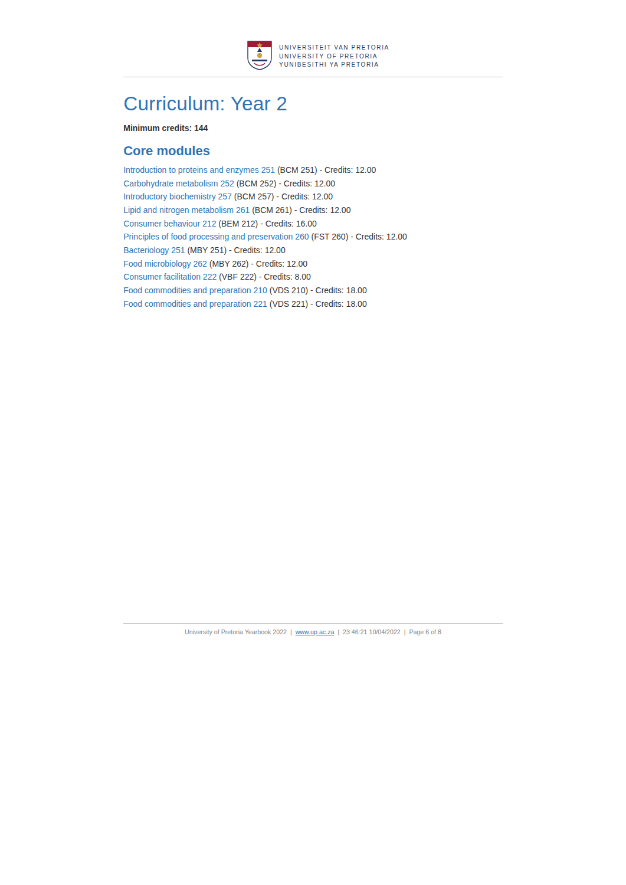UNIVERSITEIT VAN PRETORIA
UNIVERSITY OF PRETORIA
YUNIBESITHI YA PRETORIA
Curriculum: Year 2
Minimum credits: 144
Core modules
Introduction to proteins and enzymes 251 (BCM 251) - Credits: 12.00
Carbohydrate metabolism 252 (BCM 252) - Credits: 12.00
Introductory biochemistry 257 (BCM 257) - Credits: 12.00
Lipid and nitrogen metabolism 261 (BCM 261) - Credits: 12.00
Consumer behaviour 212 (BEM 212) - Credits: 16.00
Principles of food processing and preservation 260 (FST 260) - Credits: 12.00
Bacteriology 251 (MBY 251) - Credits: 12.00
Food microbiology 262 (MBY 262) - Credits: 12.00
Consumer facilitation 222 (VBF 222) - Credits: 8.00
Food commodities and preparation 210 (VDS 210) - Credits: 18.00
Food commodities and preparation 221 (VDS 221) - Credits: 18.00
University of Pretoria Yearbook 2022 | www.up.ac.za | 23:46:21 10/04/2022 | Page 6 of 8